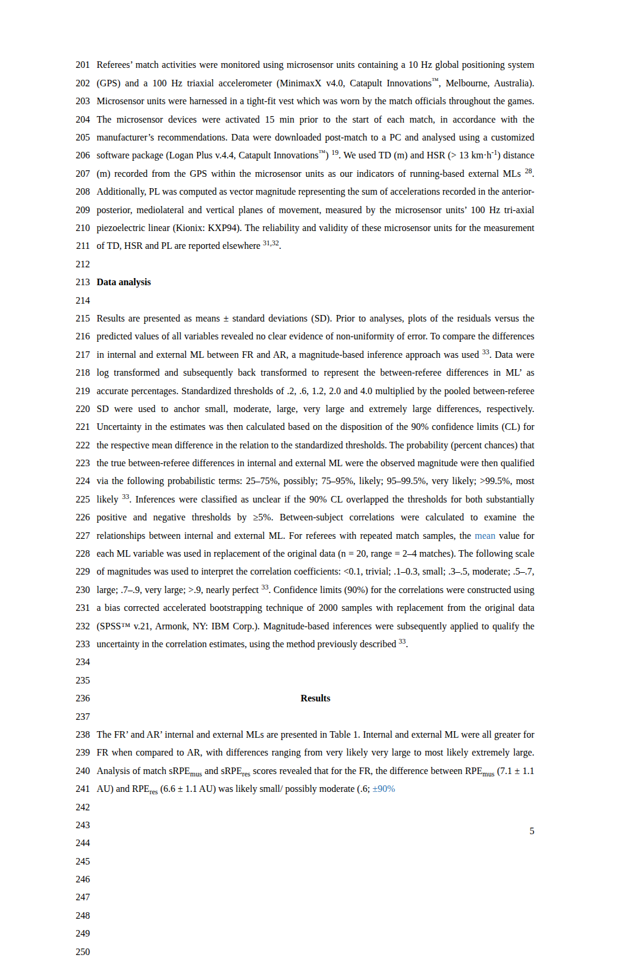201
202
203
204
205
206
207
208
209
210
211
212
213
214
215
216
217
218
219
220
221
222
223
224
225
226
227
228
229
230
231
232
233
234
235
236
237
238
239
240
241
242
243
244
245
246
247
248
249
250
Referees’ match activities were monitored using microsensor units containing a 10 Hz global positioning system (GPS) and a 100 Hz triaxial accelerometer (MinimaxX v4.0, Catapult Innovations™, Melbourne, Australia). Microsensor units were harnessed in a tight-fit vest which was worn by the match officials throughout the games. The microsensor devices were activated 15 min prior to the start of each match, in accordance with the manufacturer’s recommendations. Data were downloaded post-match to a PC and analysed using a customized software package (Logan Plus v.4.4, Catapult Innovations™) 19. We used TD (m) and HSR (> 13 km·h-1) distance (m) recorded from the GPS within the microsensor units as our indicators of running-based external MLs 28. Additionally, PL was computed as vector magnitude representing the sum of accelerations recorded in the anterior-posterior, mediolateral and vertical planes of movement, measured by the microsensor units’ 100 Hz tri-axial piezoelectric linear (Kionix: KXP94). The reliability and validity of these microsensor units for the measurement of TD, HSR and PL are reported elsewhere 31,32.
Data analysis
Results are presented as means ± standard deviations (SD). Prior to analyses, plots of the residuals versus the predicted values of all variables revealed no clear evidence of non-uniformity of error. To compare the differences in internal and external ML between FR and AR, a magnitude-based inference approach was used 33. Data were log transformed and subsequently back transformed to represent the between-referee differences in ML’ as accurate percentages. Standardized thresholds of .2, .6, 1.2, 2.0 and 4.0 multiplied by the pooled between-referee SD were used to anchor small, moderate, large, very large and extremely large differences, respectively. Uncertainty in the estimates was then calculated based on the disposition of the 90% confidence limits (CL) for the respective mean difference in the relation to the standardized thresholds. The probability (percent chances) that the true between-referee differences in internal and external ML were the observed magnitude were then qualified via the following probabilistic terms: 25–75%, possibly; 75–95%, likely; 95–99.5%, very likely; >99.5%, most likely 33. Inferences were classified as unclear if the 90% CL overlapped the thresholds for both substantially positive and negative thresholds by ≥5%. Between-subject correlations were calculated to examine the relationships between internal and external ML. For referees with repeated match samples, the mean value for each ML variable was used in replacement of the original data (n = 20, range = 2–4 matches). The following scale of magnitudes was used to interpret the correlation coefficients: <0.1, trivial; .1–0.3, small; .3–.5, moderate; .5–.7, large; .7–.9, very large; >.9, nearly perfect 33. Confidence limits (90%) for the correlations were constructed using a bias corrected accelerated bootstrapping technique of 2000 samples with replacement from the original data (SPSS™ v.21, Armonk, NY: IBM Corp.). Magnitude-based inferences were subsequently applied to qualify the uncertainty in the correlation estimates, using the method previously described 33.
Results
The FR’ and AR’ internal and external MLs are presented in Table 1. Internal and external ML were all greater for FR when compared to AR, with differences ranging from very likely very large to most likely extremely large. Analysis of match sRPEmus and sRPEres scores revealed that for the FR, the difference between RPEmus (7.1 ± 1.1 AU) and RPEres (6.6 ± 1.1 AU) was likely small/ possibly moderate (.6; ±90%
5